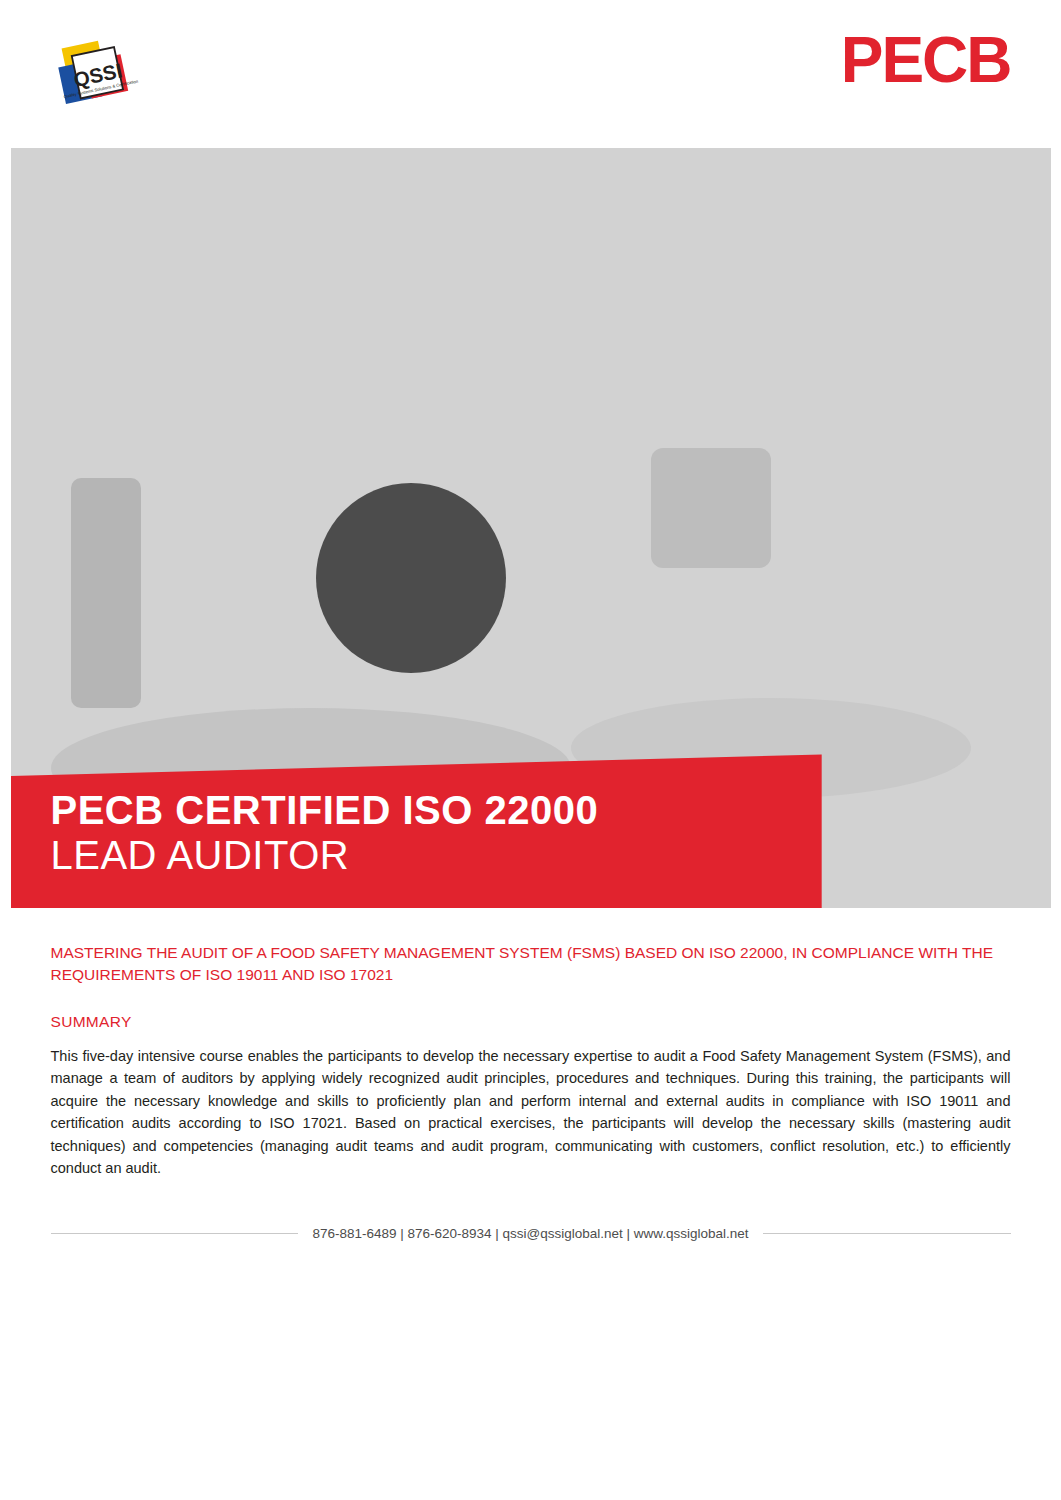QSSI Quality Systems Solutions & Certification
PECB
PECB CERTIFIED ISO 22000LEAD AUDITOR
MASTERING THE AUDIT OF A FOOD SAFETY MANAGEMENT SYSTEM (FSMS) BASED ON ISO 22000, IN COMPLIANCE WITH THE REQUIREMENTS OF ISO 19011 AND ISO 17021
SUMMARY
This five-day intensive course enables the participants to develop the necessary expertise to audit a Food Safety Management System (FSMS), and manage a team of auditors by applying widely recognized audit principles, procedures and techniques. During this training, the participants will acquire the necessary knowledge and skills to proficiently plan and perform internal and external audits in compliance with ISO 19011 and certification audits according to ISO 17021. Based on practical exercises, the participants will develop the necessary skills (mastering audit techniques) and competencies (managing audit teams and audit program, communicating with customers, conflict resolution, etc.) to efficiently conduct an audit.
876-881-6489 | 876-620-8934 | qssi@qssiglobal.net | www.qssiglobal.net